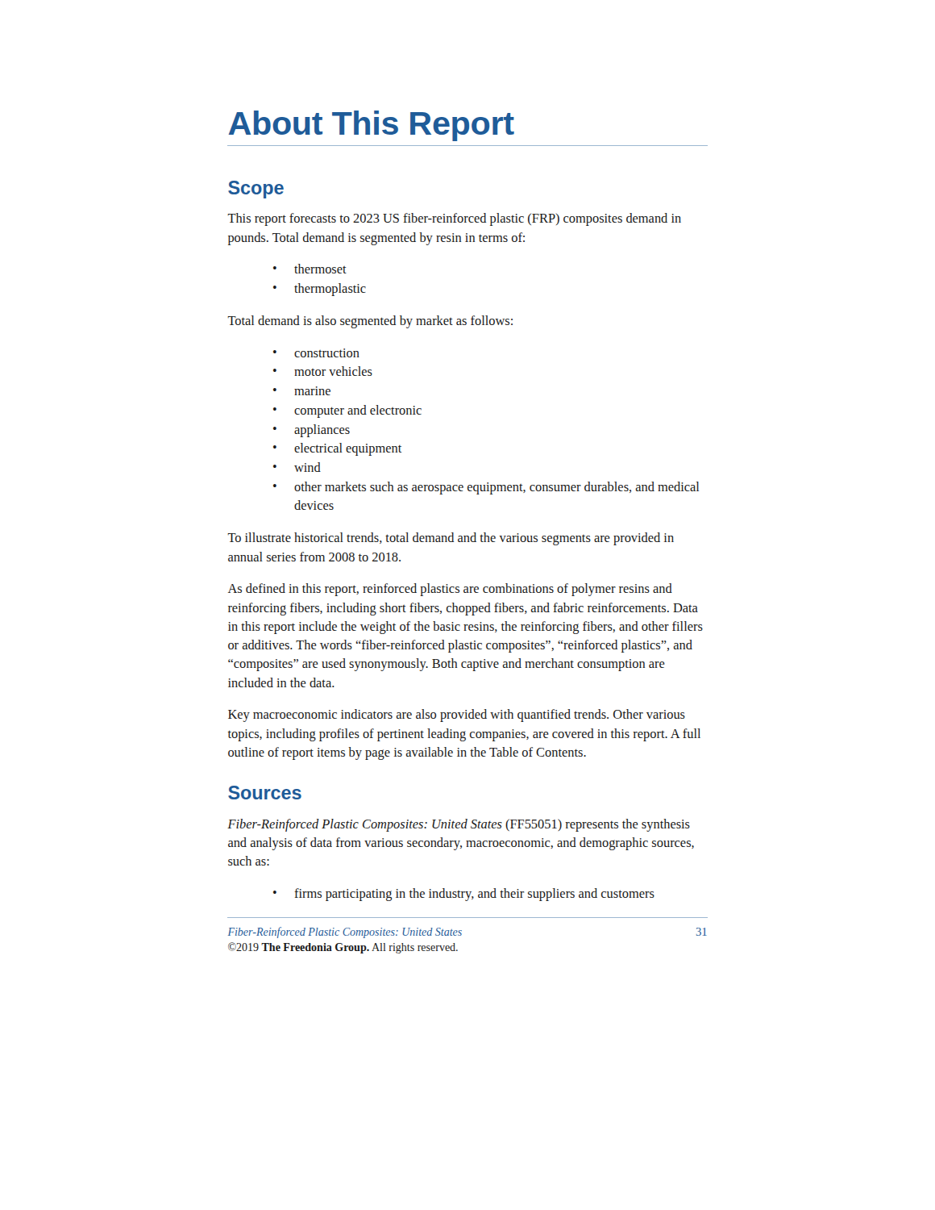About This Report
Scope
This report forecasts to 2023 US fiber-reinforced plastic (FRP) composites demand in pounds. Total demand is segmented by resin in terms of:
thermoset
thermoplastic
Total demand is also segmented by market as follows:
construction
motor vehicles
marine
computer and electronic
appliances
electrical equipment
wind
other markets such as aerospace equipment, consumer durables, and medical devices
To illustrate historical trends, total demand and the various segments are provided in annual series from 2008 to 2018.
As defined in this report, reinforced plastics are combinations of polymer resins and reinforcing fibers, including short fibers, chopped fibers, and fabric reinforcements. Data in this report include the weight of the basic resins, the reinforcing fibers, and other fillers or additives. The words “fiber-reinforced plastic composites”, “reinforced plastics”, and “composites” are used synonymously. Both captive and merchant consumption are included in the data.
Key macroeconomic indicators are also provided with quantified trends. Other various topics, including profiles of pertinent leading companies, are covered in this report. A full outline of report items by page is available in the Table of Contents.
Sources
Fiber-Reinforced Plastic Composites: United States (FF55051) represents the synthesis and analysis of data from various secondary, macroeconomic, and demographic sources, such as:
firms participating in the industry, and their suppliers and customers
Fiber-Reinforced Plastic Composites: United States
©2019 The Freedonia Group. All rights reserved.
31